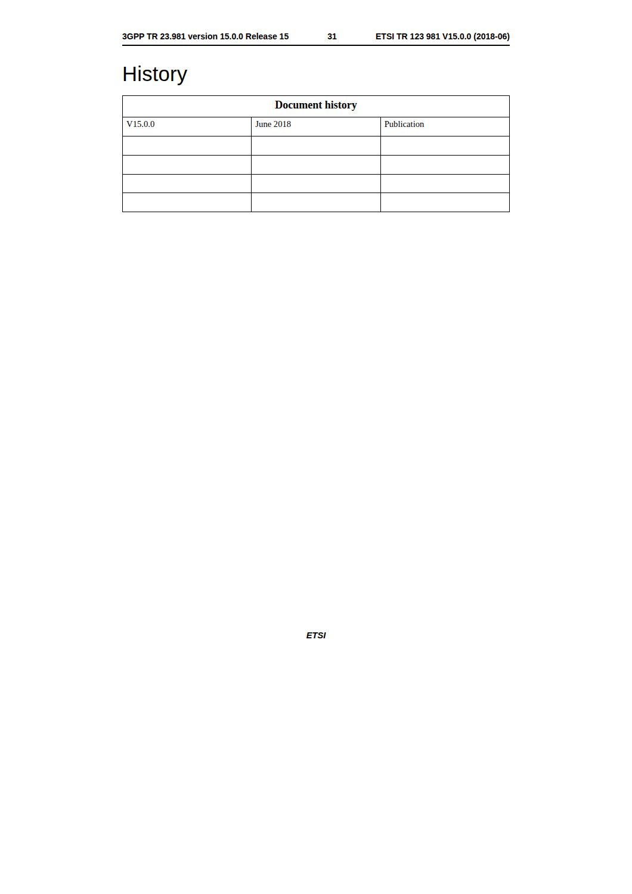3GPP TR 23.981 version 15.0.0 Release 15
31
ETSI TR 123 981 V15.0.0 (2018-06)
History
| Document history |
| --- |
| V15.0.0 | June 2018 | Publication |
ETSI